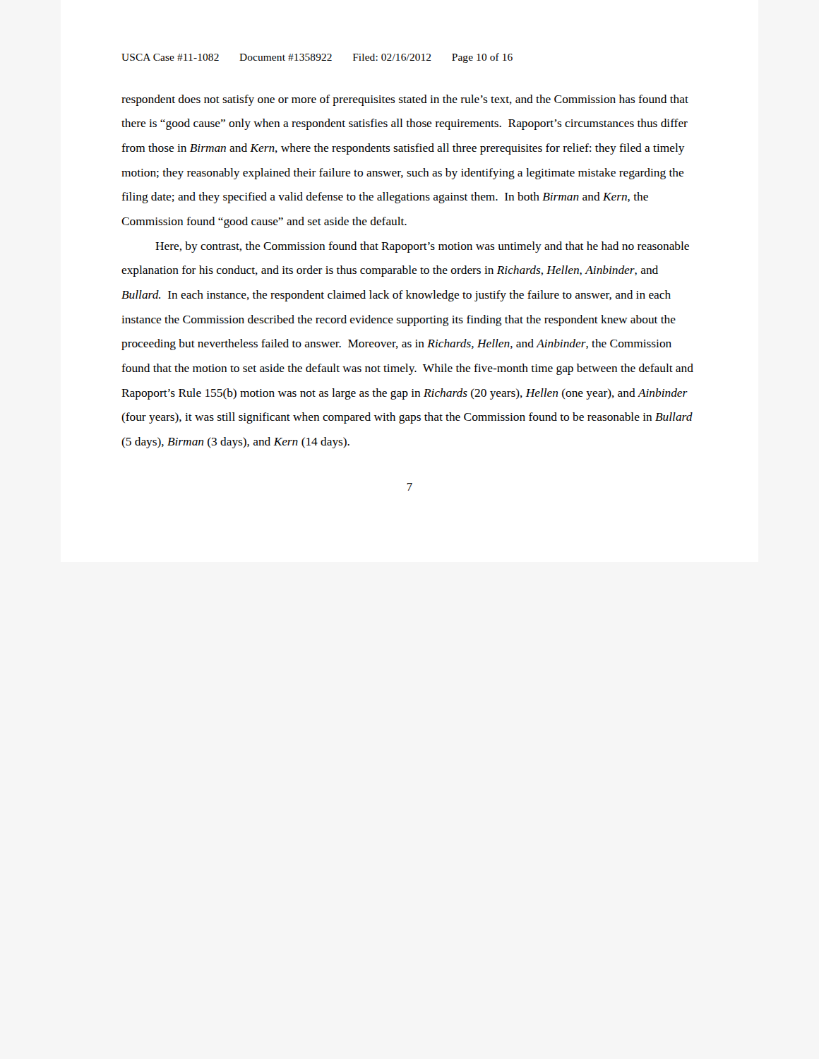USCA Case #11-1082 Document #1358922 Filed: 02/16/2012 Page 10 of 16
respondent does not satisfy one or more of prerequisites stated in the rule’s text, and the Commission has found that there is “good cause” only when a respondent satisfies all those requirements. Rapoport’s circumstances thus differ from those in Birman and Kern, where the respondents satisfied all three prerequisites for relief: they filed a timely motion; they reasonably explained their failure to answer, such as by identifying a legitimate mistake regarding the filing date; and they specified a valid defense to the allegations against them. In both Birman and Kern, the Commission found “good cause” and set aside the default.
Here, by contrast, the Commission found that Rapoport’s motion was untimely and that he had no reasonable explanation for his conduct, and its order is thus comparable to the orders in Richards, Hellen, Ainbinder, and Bullard. In each instance, the respondent claimed lack of knowledge to justify the failure to answer, and in each instance the Commission described the record evidence supporting its finding that the respondent knew about the proceeding but nevertheless failed to answer. Moreover, as in Richards, Hellen, and Ainbinder, the Commission found that the motion to set aside the default was not timely. While the five-month time gap between the default and Rapoport’s Rule 155(b) motion was not as large as the gap in Richards (20 years), Hellen (one year), and Ainbinder (four years), it was still significant when compared with gaps that the Commission found to be reasonable in Bullard (5 days), Birman (3 days), and Kern (14 days).
7